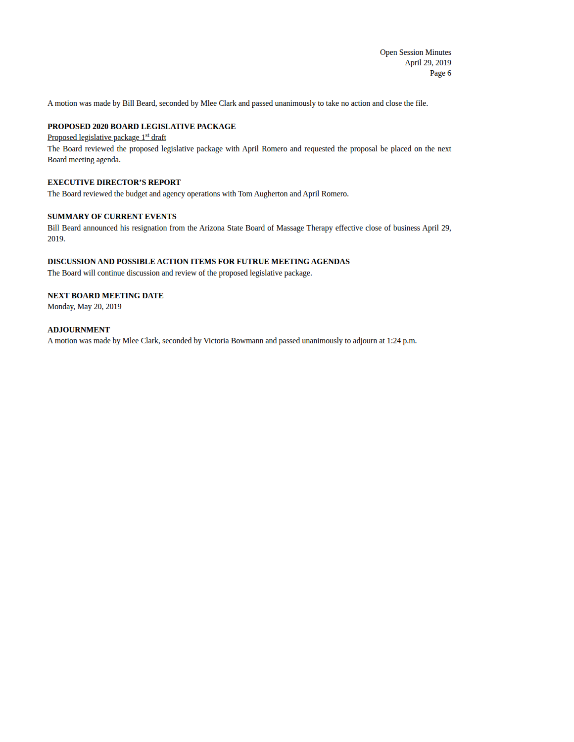Open Session Minutes
April 29, 2019
Page 6
A motion was made by Bill Beard, seconded by Mlee Clark and passed unanimously to take no action and close the file.
Proposed 2020 Board Legislative Package
Proposed legislative package 1st draft
The Board reviewed the proposed legislative package with April Romero and requested the proposal be placed on the next Board meeting agenda.
Executive Director’s Report
The Board reviewed the budget and agency operations with Tom Augherton and April Romero.
Summary of Current Events
Bill Beard announced his resignation from the Arizona State Board of Massage Therapy effective close of business April 29, 2019.
Discussion and Possible Action Items for Futrue Meeting Agendas
The Board will continue discussion and review of the proposed legislative package.
Next Board Meeting Date
Monday, May 20, 2019
Adjournment
A motion was made by Mlee Clark, seconded by Victoria Bowmann and passed unanimously to adjourn at 1:24 p.m.